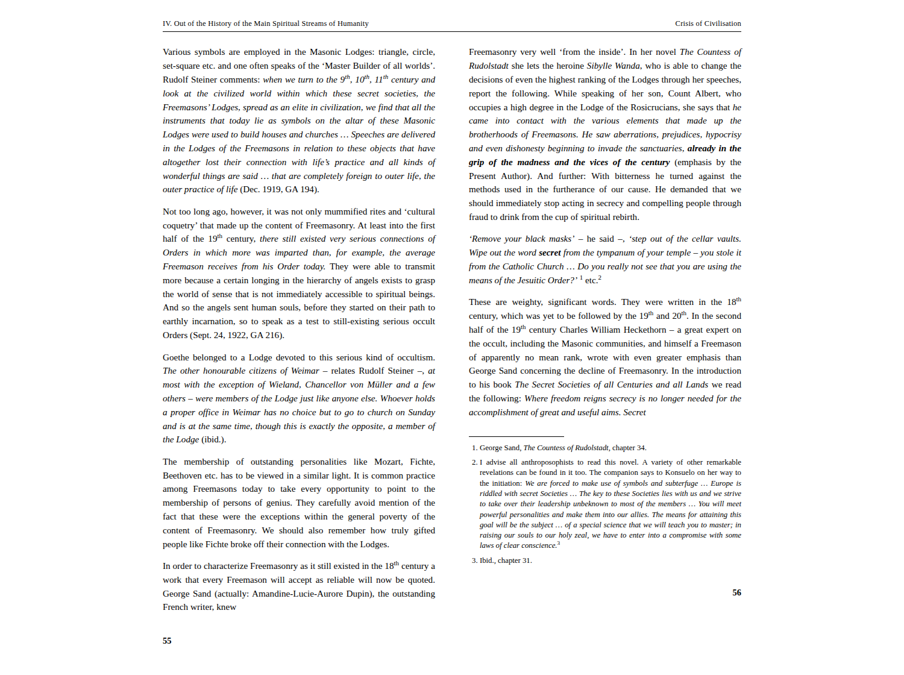IV. Out of the History of the Main Spiritual Streams of Humanity Crisis of Civilisation
Various symbols are employed in the Masonic Lodges: triangle, circle, set-square etc. and one often speaks of the ‘Master Builder of all worlds’. Rudolf Steiner comments: when we turn to the 9th, 10th, 11th century and look at the civilized world within which these secret societies, the Freemasons’ Lodges, spread as an elite in civilization, we find that all the instruments that today lie as symbols on the altar of these Masonic Lodges were used to build houses and churches … Speeches are delivered in the Lodges of the Freemasons in relation to these objects that have altogether lost their connection with life’s practice and all kinds of wonderful things are said … that are completely foreign to outer life, the outer practice of life (Dec. 1919, GA 194).
Not too long ago, however, it was not only mummified rites and ‘cultural coquetry’ that made up the content of Freemasonry. At least into the first half of the 19th century, there still existed very serious connections of Orders in which more was imparted than, for example, the average Freemason receives from his Order today. They were able to transmit more because a certain longing in the hierarchy of angels exists to grasp the world of sense that is not immediately accessible to spiritual beings. And so the angels sent human souls, before they started on their path to earthly incarnation, so to speak as a test to still-existing serious occult Orders (Sept. 24, 1922, GA 216).
Goethe belonged to a Lodge devoted to this serious kind of occultism. The other honourable citizens of Weimar – relates Rudolf Steiner –, at most with the exception of Wieland, Chancellor von Müller and a few others – were members of the Lodge just like anyone else. Whoever holds a proper office in Weimar has no choice but to go to church on Sunday and is at the same time, though this is exactly the opposite, a member of the Lodge (ibid.).
The membership of outstanding personalities like Mozart, Fichte, Beethoven etc. has to be viewed in a similar light. It is common practice among Freemasons today to take every opportunity to point to the membership of persons of genius. They carefully avoid mention of the fact that these were the exceptions within the general poverty of the content of Freemasonry. We should also remember how truly gifted people like Fichte broke off their connection with the Lodges.
In order to characterize Freemasonry as it still existed in the 18th century a work that every Freemason will accept as reliable will now be quoted. George Sand (actually: Amandine-Lucie-Aurore Dupin), the outstanding French writer, knew
55
Freemasonry very well ‘from the inside’. In her novel The Countess of Rudolstadt she lets the heroine Sibylle Wanda, who is able to change the decisions of even the highest ranking of the Lodges through her speeches, report the following. While speaking of her son, Count Albert, who occupies a high degree in the Lodge of the Rosicrucians, she says that he came into contact with the various elements that made up the brotherhoods of Freemasons. He saw aberrations, prejudices, hypocrisy and even dishonesty beginning to invade the sanctuaries, already in the grip of the madness and the vices of the century (emphasis by the Present Author). And further: With bitterness he turned against the methods used in the furtherance of our cause. He demanded that we should immediately stop acting in secrecy and compelling people through fraud to drink from the cup of spiritual rebirth.
‘Remove your black masks’ – he said –, ‘step out of the cellar vaults. Wipe out the word secret from the tympanum of your temple – you stole it from the Catholic Church … Do you really not see that you are using the means of the Jesuitic Order?’ 1 etc.2
These are weighty, significant words. They were written in the 18th century, which was yet to be followed by the 19th and 20th. In the second half of the 19th century Charles William Heckethorn – a great expert on the occult, including the Masonic communities, and himself a Freemason of apparently no mean rank, wrote with even greater emphasis than George Sand concerning the decline of Freemasonry. In the introduction to his book The Secret Societies of all Centuries and all Lands we read the following: Where freedom reigns secrecy is no longer needed for the accomplishment of great and useful aims. Secret
George Sand, The Countess of Rudolstadt, chapter 34.
I advise all anthroposophists to read this novel. A variety of other remarkable revelations can be found in it too. The companion says to Konsuelo on her way to the initiation: We are forced to make use of symbols and subterfuge … Europe is riddled with secret Societies … The key to these Societies lies with us and we strive to take over their leadership unbeknown to most of the members … You will meet powerful personalities and make them into our allies. The means for attaining this goal will be the subject … of a special science that we will teach you to master; in raising our souls to our holy zeal, we have to enter into a compromise with some laws of clear conscience.3
Ibid., chapter 31.
56